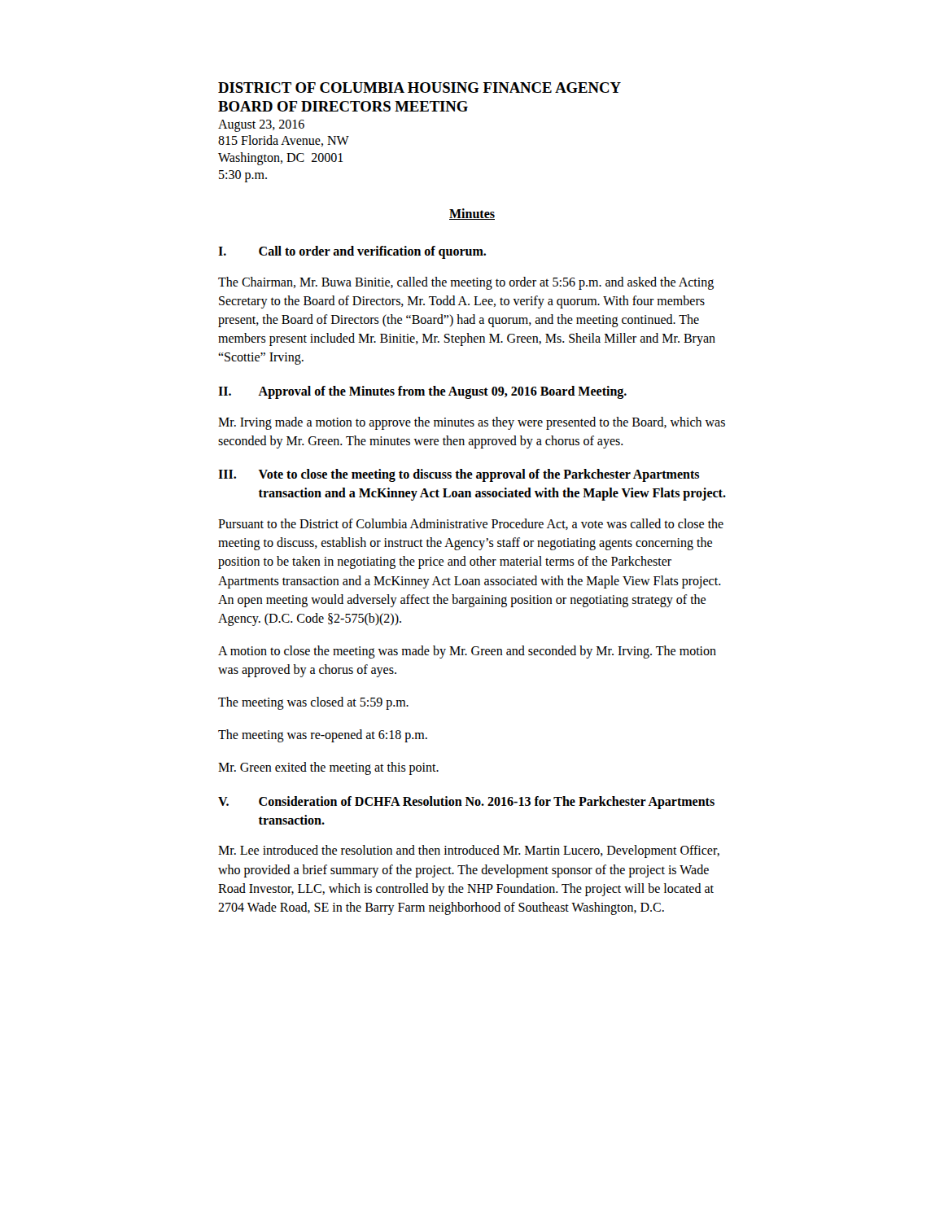DISTRICT OF COLUMBIA HOUSING FINANCE AGENCY
BOARD OF DIRECTORS MEETING
August 23, 2016
815 Florida Avenue, NW
Washington, DC 20001
5:30 p.m.
Minutes
I. Call to order and verification of quorum.
The Chairman, Mr. Buwa Binitie, called the meeting to order at 5:56 p.m. and asked the Acting Secretary to the Board of Directors, Mr. Todd A. Lee, to verify a quorum. With four members present, the Board of Directors (the “Board”) had a quorum, and the meeting continued. The members present included Mr. Binitie, Mr. Stephen M. Green, Ms. Sheila Miller and Mr. Bryan “Scottie” Irving.
II. Approval of the Minutes from the August 09, 2016 Board Meeting.
Mr. Irving made a motion to approve the minutes as they were presented to the Board, which was seconded by Mr. Green. The minutes were then approved by a chorus of ayes.
III. Vote to close the meeting to discuss the approval of the Parkchester Apartments transaction and a McKinney Act Loan associated with the Maple View Flats project.
Pursuant to the District of Columbia Administrative Procedure Act, a vote was called to close the meeting to discuss, establish or instruct the Agency’s staff or negotiating agents concerning the position to be taken in negotiating the price and other material terms of the Parkchester Apartments transaction and a McKinney Act Loan associated with the Maple View Flats project. An open meeting would adversely affect the bargaining position or negotiating strategy of the Agency. (D.C. Code §2-575(b)(2)).
A motion to close the meeting was made by Mr. Green and seconded by Mr. Irving. The motion was approved by a chorus of ayes.
The meeting was closed at 5:59 p.m.
The meeting was re-opened at 6:18 p.m.
Mr. Green exited the meeting at this point.
V. Consideration of DCHFA Resolution No. 2016-13 for The Parkchester Apartments transaction.
Mr. Lee introduced the resolution and then introduced Mr. Martin Lucero, Development Officer, who provided a brief summary of the project. The development sponsor of the project is Wade Road Investor, LLC, which is controlled by the NHP Foundation. The project will be located at 2704 Wade Road, SE in the Barry Farm neighborhood of Southeast Washington, D.C.